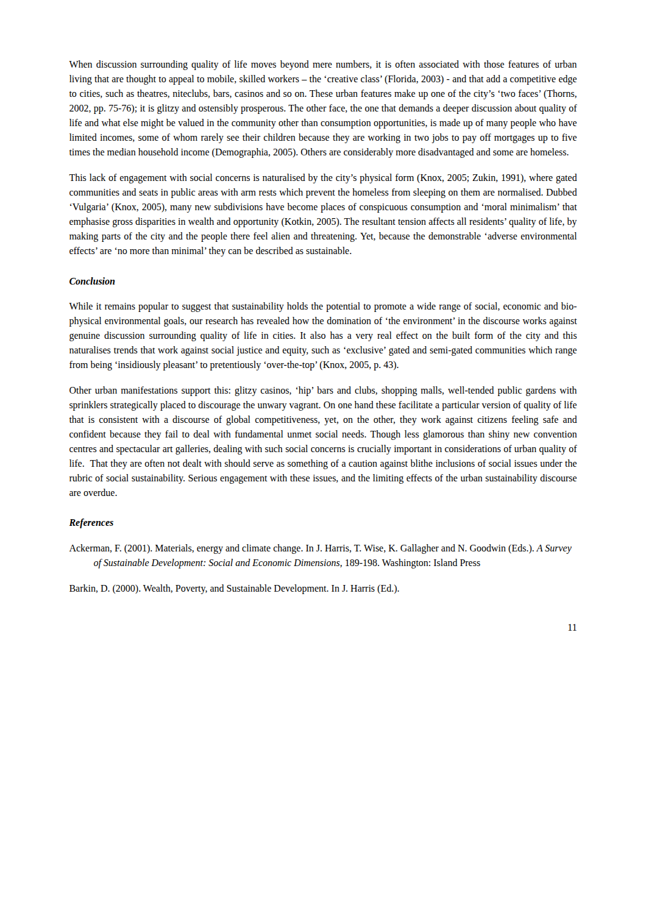When discussion surrounding quality of life moves beyond mere numbers, it is often associated with those features of urban living that are thought to appeal to mobile, skilled workers – the ‘creative class’ (Florida, 2003) - and that add a competitive edge to cities, such as theatres, niteclubs, bars, casinos and so on. These urban features make up one of the city’s ‘two faces’ (Thorns, 2002, pp. 75-76); it is glitzy and ostensibly prosperous. The other face, the one that demands a deeper discussion about quality of life and what else might be valued in the community other than consumption opportunities, is made up of many people who have limited incomes, some of whom rarely see their children because they are working in two jobs to pay off mortgages up to five times the median household income (Demographia, 2005). Others are considerably more disadvantaged and some are homeless.
This lack of engagement with social concerns is naturalised by the city’s physical form (Knox, 2005; Zukin, 1991), where gated communities and seats in public areas with arm rests which prevent the homeless from sleeping on them are normalised. Dubbed ‘Vulgaria’ (Knox, 2005), many new subdivisions have become places of conspicuous consumption and ‘moral minimalism’ that emphasise gross disparities in wealth and opportunity (Kotkin, 2005). The resultant tension affects all residents’ quality of life, by making parts of the city and the people there feel alien and threatening. Yet, because the demonstrable ‘adverse environmental effects’ are ‘no more than minimal’ they can be described as sustainable.
Conclusion
While it remains popular to suggest that sustainability holds the potential to promote a wide range of social, economic and bio-physical environmental goals, our research has revealed how the domination of ‘the environment’ in the discourse works against genuine discussion surrounding quality of life in cities. It also has a very real effect on the built form of the city and this naturalises trends that work against social justice and equity, such as ‘exclusive’ gated and semi-gated communities which range from being ‘insidiously pleasant’ to pretentiously ‘over-the-top’ (Knox, 2005, p. 43).
Other urban manifestations support this: glitzy casinos, ‘hip’ bars and clubs, shopping malls, well-tended public gardens with sprinklers strategically placed to discourage the unwary vagrant. On one hand these facilitate a particular version of quality of life that is consistent with a discourse of global competitiveness, yet, on the other, they work against citizens feeling safe and confident because they fail to deal with fundamental unmet social needs. Though less glamorous than shiny new convention centres and spectacular art galleries, dealing with such social concerns is crucially important in considerations of urban quality of life. That they are often not dealt with should serve as something of a caution against blithe inclusions of social issues under the rubric of social sustainability. Serious engagement with these issues, and the limiting effects of the urban sustainability discourse are overdue.
References
Ackerman, F. (2001). Materials, energy and climate change. In J. Harris, T. Wise, K. Gallagher and N. Goodwin (Eds.). A Survey of Sustainable Development: Social and Economic Dimensions, 189-198. Washington: Island Press
Barkin, D. (2000). Wealth, Poverty, and Sustainable Development. In J. Harris (Ed.).
11